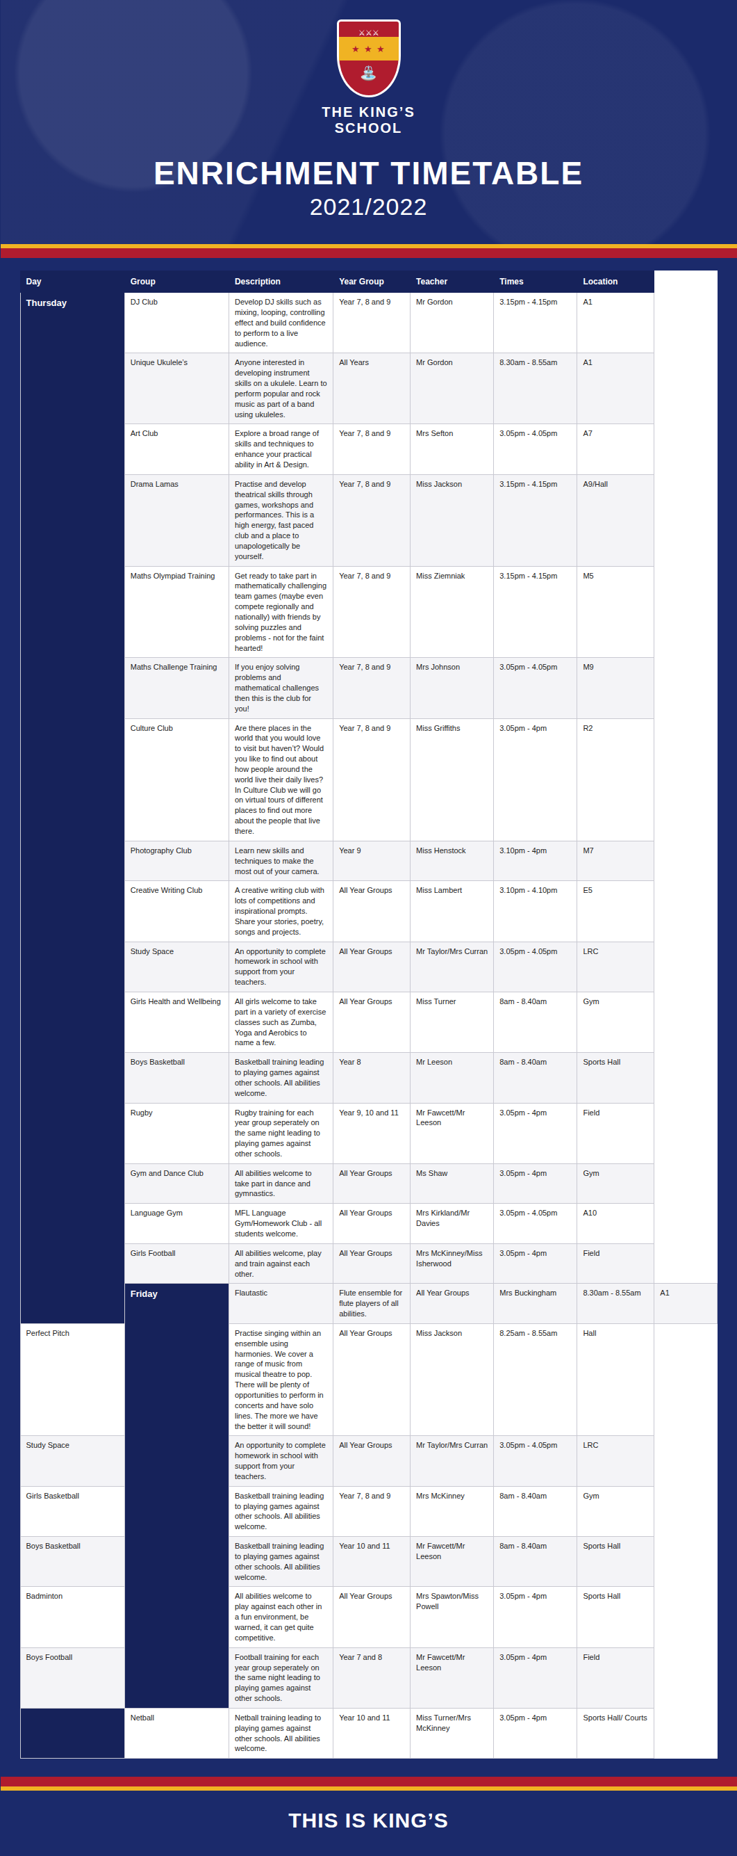⚔⚔⚔
★ ★ ★
⛲
THE KING’S SCHOOL
Enrichment Timetable
2021/2022
| Day | Group | Description | Year Group | Teacher | Times | Location |
| --- | --- | --- | --- | --- | --- | --- |
| Thursday | DJ Club | Develop DJ skills such as mixing, looping, controlling effect and build confidence to perform to a live audience. | Year 7, 8 and 9 | Mr Gordon | 3.15pm - 4.15pm | A1 |
| Unique Ukulele’s | Anyone interested in developing instrument skills on a ukulele. Learn to perform popular and rock music as part of a band using ukuleles. | All Years | Mr Gordon | 8.30am - 8.55am | A1 |
| Art Club | Explore a broad range of skills and techniques to enhance your practical ability in Art & Design. | Year 7, 8 and 9 | Mrs Sefton | 3.05pm - 4.05pm | A7 |
| Drama Lamas | Practise and develop theatrical skills through games, workshops and performances. This is a high energy, fast paced club and a place to unapologetically be yourself. | Year 7, 8 and 9 | Miss Jackson | 3.15pm - 4.15pm | A9/Hall |
| Maths Olympiad Training | Get ready to take part in mathematically challenging team games (maybe even compete regionally and nationally) with friends by solving puzzles and problems - not for the faint hearted! | Year 7, 8 and 9 | Miss Ziemniak | 3.15pm - 4.15pm | M5 |
| Maths Challenge Training | If you enjoy solving problems and mathematical challenges then this is the club for you! | Year 7, 8 and 9 | Mrs Johnson | 3.05pm - 4.05pm | M9 |
| Culture Club | Are there places in the world that you would love to visit but haven’t? Would you like to find out about how people around the world live their daily lives? In Culture Club we will go on virtual tours of different places to find out more about the people that live there. | Year 7, 8 and 9 | Miss Griffiths | 3.05pm - 4pm | R2 |
| Photography Club | Learn new skills and techniques to make the most out of your camera. | Year 9 | Miss Henstock | 3.10pm - 4pm | M7 |
| Creative Writing Club | A creative writing club with lots of competitions and inspirational prompts. Share your stories, poetry, songs and projects. | All Year Groups | Miss Lambert | 3.10pm - 4.10pm | E5 |
| Study Space | An opportunity to complete homework in school with support from your teachers. | All Year Groups | Mr Taylor/Mrs Curran | 3.05pm - 4.05pm | LRC |
| Girls Health and Wellbeing | All girls welcome to take part in a variety of exercise classes such as Zumba, Yoga and Aerobics to name a few. | All Year Groups | Miss Turner | 8am - 8.40am | Gym |
| Boys Basketball | Basketball training leading to playing games against other schools. All abilities welcome. | Year 8 | Mr Leeson | 8am - 8.40am | Sports Hall |
| Rugby | Rugby training for each year group seperately on the same night leading to playing games against other schools. | Year 9, 10 and 11 | Mr Fawcett/Mr Leeson | 3.05pm - 4pm | Field |
| Gym and Dance Club | All abilities welcome to take part in dance and gymnastics. | All Year Groups | Ms Shaw | 3.05pm - 4pm | Gym |
| Language Gym | MFL Language Gym/Homework Club - all students welcome. | All Year Groups | Mrs Kirkland/Mr Davies | 3.05pm - 4.05pm | A10 |
| Girls Football | All abilities welcome, play and train against each other. | All Year Groups | Mrs McKinney/Miss Isherwood | 3.05pm - 4pm | Field |
| Friday | Flautastic | Flute ensemble for flute players of all abilities. | All Year Groups | Mrs Buckingham | 8.30am - 8.55am | A1 |
| Perfect Pitch | Practise singing within an ensemble using harmonies. We cover a range of music from musical theatre to pop. There will be plenty of opportunities to perform in concerts and have solo lines. The more we have the better it will sound! | All Year Groups | Miss Jackson | 8.25am - 8.55am | Hall |
| Study Space | An opportunity to complete homework in school with support from your teachers. | All Year Groups | Mr Taylor/Mrs Curran | 3.05pm - 4.05pm | LRC |
| Girls Basketball | Basketball training leading to playing games against other schools. All abilities welcome. | Year 7, 8 and 9 | Mrs McKinney | 8am - 8.40am | Gym |
| Boys Basketball | Basketball training leading to playing games against other schools. All abilities welcome. | Year 10 and 11 | Mr Fawcett/Mr Leeson | 8am - 8.40am | Sports Hall |
| Badminton | All abilities welcome to play against each other in a fun environment, be warned, it can get quite competitive. | All Year Groups | Mrs Spawton/Miss Powell | 3.05pm - 4pm | Sports Hall |
| Boys Football | Football training for each year group seperately on the same night leading to playing games against other schools. | Year 7 and 8 | Mr Fawcett/Mr Leeson | 3.05pm - 4pm | Field |
| | Netball | Netball training leading to playing games against other schools. All abilities welcome. | Year 10 and 11 | Miss Turner/Mrs McKinney | 3.05pm - 4pm | Sports Hall/ Courts |
THIS IS KING’S